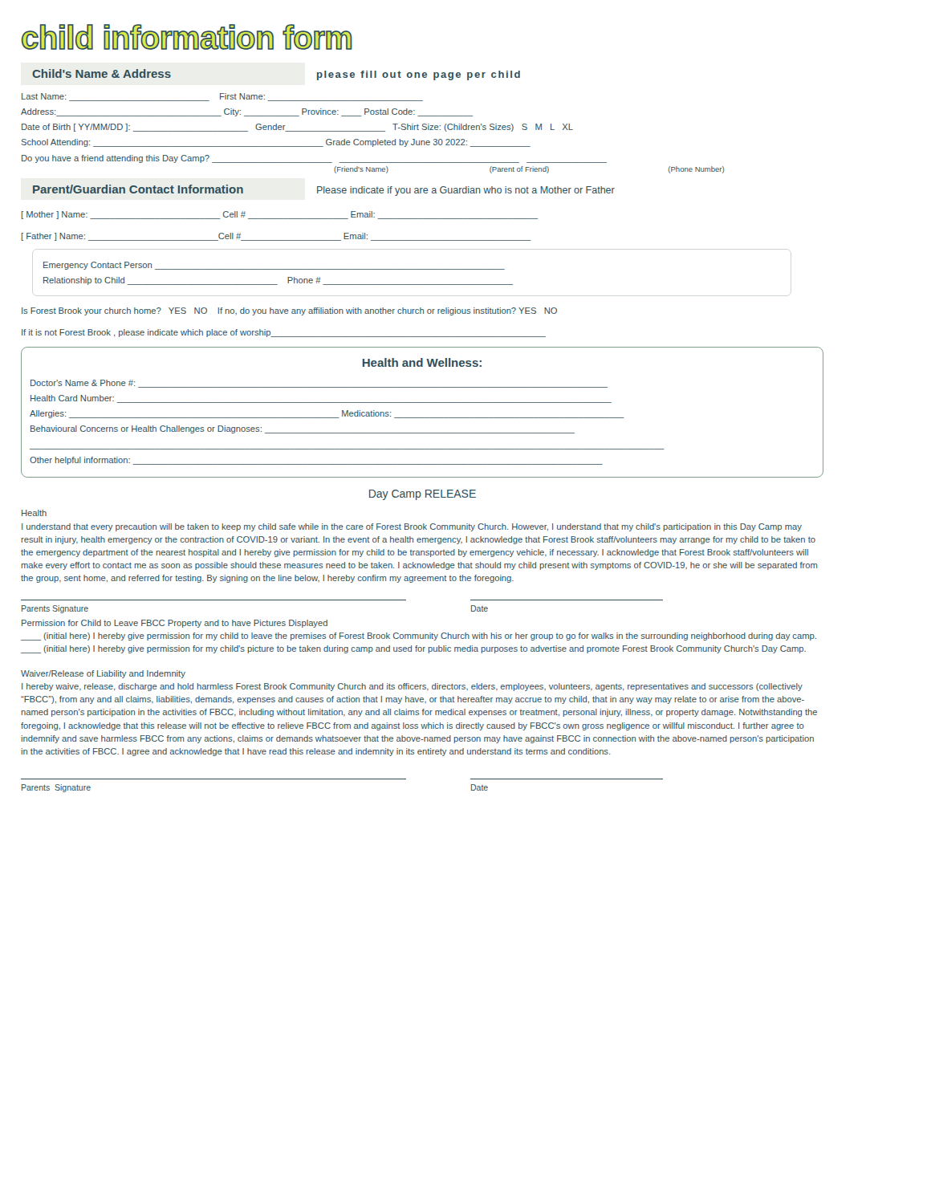child information form
Child's Name & Address
please fill out one page per child
Last Name: ____________________________ First Name: _______________________________
Address:_________________________________ City: ___________ Province: ____ Postal Code: ___________
Date of Birth [ YY/MM/DD ]: _______________________ Gender____________________ T-Shirt Size: (Children's Sizes) S M L XL
School Attending: ______________________________________________ Grade Completed by June 30 2022: ____________
Do you have a friend attending this Day Camp? ________________________ ____________________________________ ________________
(Friend's Name) (Parent of Friend) (Phone Number)
Parent/Guardian Contact Information
Please indicate if you are a Guardian who is not a Mother or Father
[ Mother ] Name: __________________________ Cell # ____________________ Email: ________________________________
[ Father ] Name: __________________________Cell #____________________ Email: ________________________________
Emergency Contact Person ______________________________________________________________________
Relationship to Child ______________________________ Phone # ______________________________________
Is Forest Brook your church home? YES NO If no, do you have any affiliation with another church or religious institution? YES NO
If it is not Forest Brook , please indicate which place of worship_______________________________________________________
Health and Wellness:
Doctor's Name & Phone #: ______________________________________________________________________________________________
Health Card Number: ___________________________________________________________________________________________________
Allergies: ______________________________________________________ Medications: ______________________________________________
Behavioural Concerns or Health Challenges or Diagnoses: ______________________________________________________________
_______________________________________________________________________________________________________________________________
Other helpful information: ______________________________________________________________________________________________
Day Camp RELEASE
Health
I understand that every precaution will be taken to keep my child safe while in the care of Forest Brook Community Church. However, I understand that my child's participation in this Day Camp may result in injury, health emergency or the contraction of COVID-19 or variant. In the event of a health emergency, I acknowledge that Forest Brook staff/volunteers may arrange for my child to be taken to the emergency department of the nearest hospital and I hereby give permission for my child to be transported by emergency vehicle, if necessary. I acknowledge that Forest Brook staff/volunteers will make every effort to contact me as soon as possible should these measures need to be taken. I acknowledge that should my child present with symptoms of COVID-19, he or she will be separated from the group, sent home, and referred for testing. By signing on the line below, I hereby confirm my agreement to the foregoing.
Parents Signature
Date
Permission for Child to Leave FBCC Property and to have Pictures Displayed
____ (initial here) I hereby give permission for my child to leave the premises of Forest Brook Community Church with his or her group to go for walks in the surrounding neighborhood during day camp.
____ (initial here) I hereby give permission for my child's picture to be taken during camp and used for public media purposes to advertise and promote Forest Brook Community Church's Day Camp.
Waiver/Release of Liability and Indemnity
I hereby waive, release, discharge and hold harmless Forest Brook Community Church and its officers, directors, elders, employees, volunteers, agents, representatives and successors (collectively “FBCC”), from any and all claims, liabilities, demands, expenses and causes of action that I may have, or that hereafter may accrue to my child, that in any way may relate to or arise from the above-named person's participation in the activities of FBCC, including without limitation, any and all claims for medical expenses or treatment, personal injury, illness, or property damage. Notwithstanding the foregoing, I acknowledge that this release will not be effective to relieve FBCC from and against loss which is directly caused by FBCC's own gross negligence or willful misconduct. I further agree to indemnify and save harmless FBCC from any actions, claims or demands whatsoever that the above-named person may have against FBCC in connection with the above-named person's participation in the activities of FBCC. I agree and acknowledge that I have read this release and indemnity in its entirety and understand its terms and conditions.
Parents Signature
Date